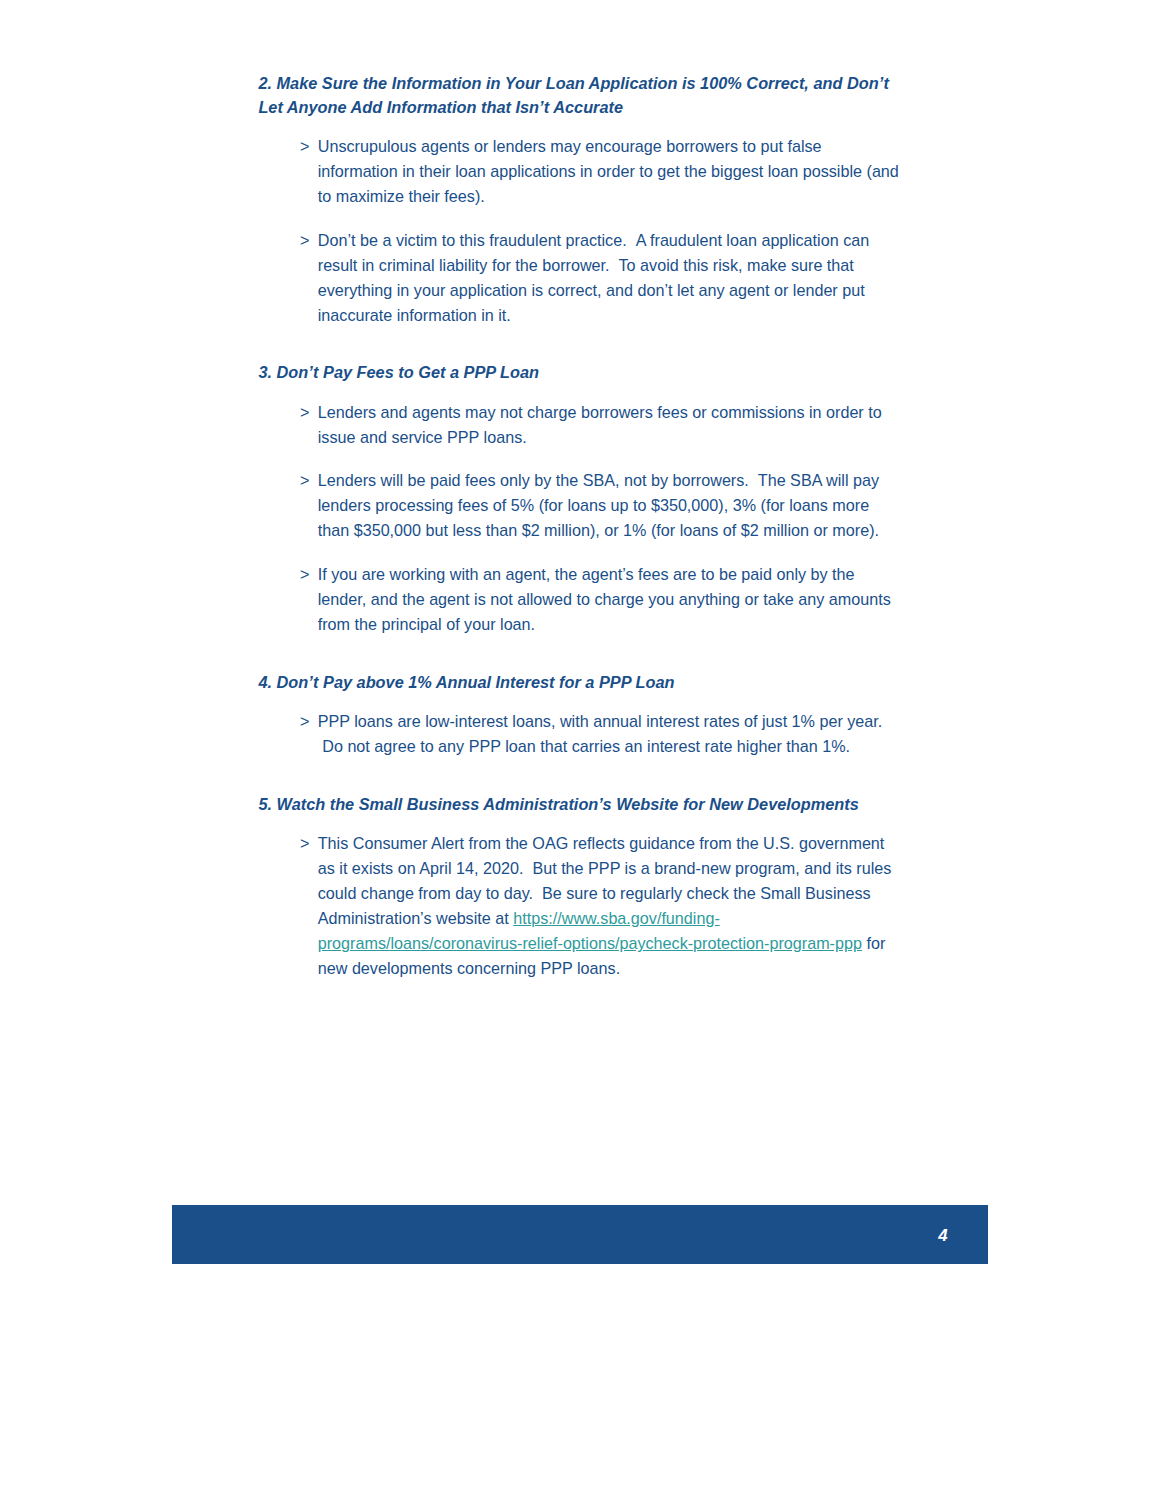2. Make Sure the Information in Your Loan Application is 100% Correct, and Don’t Let Anyone Add Information that Isn’t Accurate
Unscrupulous agents or lenders may encourage borrowers to put false information in their loan applications in order to get the biggest loan possible (and to maximize their fees).
Don’t be a victim to this fraudulent practice. A fraudulent loan application can result in criminal liability for the borrower. To avoid this risk, make sure that everything in your application is correct, and don’t let any agent or lender put inaccurate information in it.
3. Don’t Pay Fees to Get a PPP Loan
Lenders and agents may not charge borrowers fees or commissions in order to issue and service PPP loans.
Lenders will be paid fees only by the SBA, not by borrowers. The SBA will pay lenders processing fees of 5% (for loans up to $350,000), 3% (for loans more than $350,000 but less than $2 million), or 1% (for loans of $2 million or more).
If you are working with an agent, the agent’s fees are to be paid only by the lender, and the agent is not allowed to charge you anything or take any amounts from the principal of your loan.
4. Don’t Pay above 1% Annual Interest for a PPP Loan
PPP loans are low-interest loans, with annual interest rates of just 1% per year. Do not agree to any PPP loan that carries an interest rate higher than 1%.
5. Watch the Small Business Administration’s Website for New Developments
This Consumer Alert from the OAG reflects guidance from the U.S. government as it exists on April 14, 2020. But the PPP is a brand-new program, and its rules could change from day to day. Be sure to regularly check the Small Business Administration’s website at https://www.sba.gov/funding-programs/loans/coronavirus-relief-options/paycheck-protection-program-ppp for new developments concerning PPP loans.
4